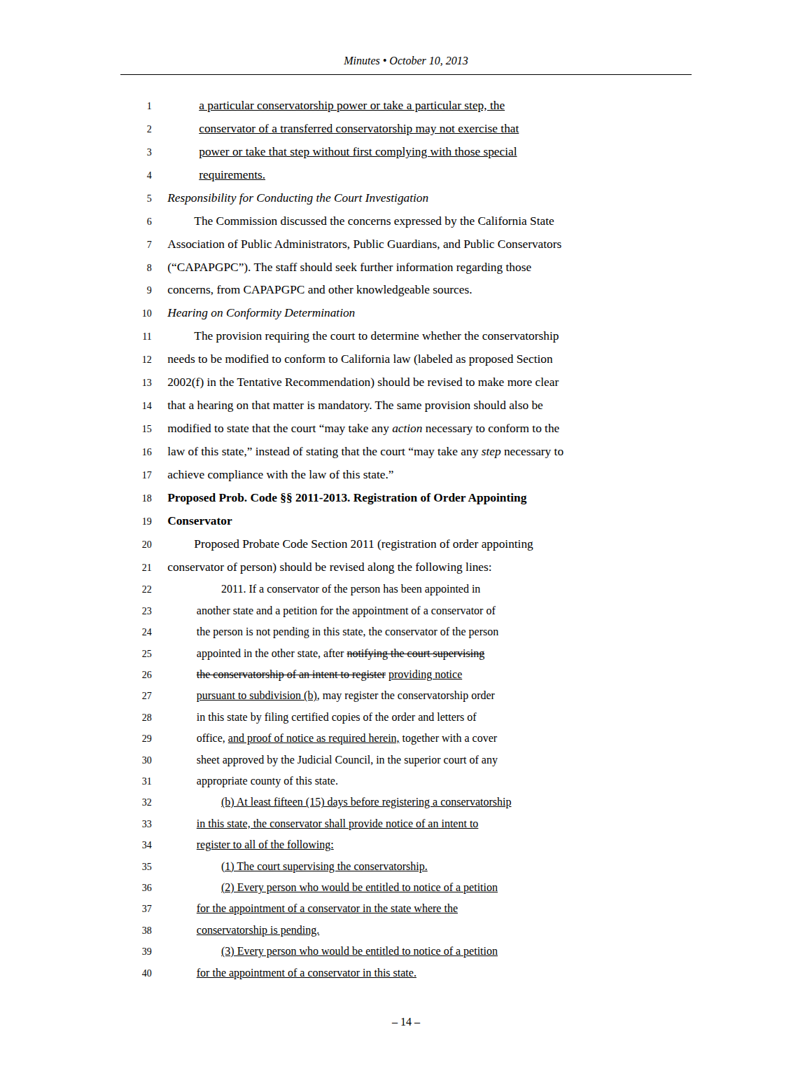Minutes • October 10, 2013
a particular conservatorship power or take a particular step, the
conservator of a transferred conservatorship may not exercise that
power or take that step without first complying with those special
requirements.
Responsibility for Conducting the Court Investigation
The Commission discussed the concerns expressed by the California State
Association of Public Administrators, Public Guardians, and Public Conservators
(“CAPAPGPC”). The staff should seek further information regarding those
concerns, from CAPAPGPC and other knowledgeable sources.
Hearing on Conformity Determination
The provision requiring the court to determine whether the conservatorship
needs to be modified to conform to California law (labeled as proposed Section
2002(f) in the Tentative Recommendation) should be revised to make more clear
that a hearing on that matter is mandatory. The same provision should also be
modified to state that the court “may take any action necessary to conform to the
law of this state,” instead of stating that the court “may take any step necessary to
achieve compliance with the law of this state.”
Proposed Prob. Code §§ 2011-2013. Registration of Order Appointing
Conservator
Proposed Probate Code Section 2011 (registration of order appointing
conservator of person) should be revised along the following lines:
2011. If a conservator of the person has been appointed in
another state and a petition for the appointment of a conservator of
the person is not pending in this state, the conservator of the person
appointed in the other state, after notifying the court supervising
the conservatorship of an intent to register providing notice
pursuant to subdivision (b), may register the conservatorship order
in this state by filing certified copies of the order and letters of
office, and proof of notice as required herein, together with a cover
sheet approved by the Judicial Council, in the superior court of any
appropriate county of this state.
(b) At least fifteen (15) days before registering a conservatorship
in this state, the conservator shall provide notice of an intent to
register to all of the following:
(1) The court supervising the conservatorship.
(2) Every person who would be entitled to notice of a petition
for the appointment of a conservator in the state where the
conservatorship is pending.
(3) Every person who would be entitled to notice of a petition
for the appointment of a conservator in this state.
– 14 –